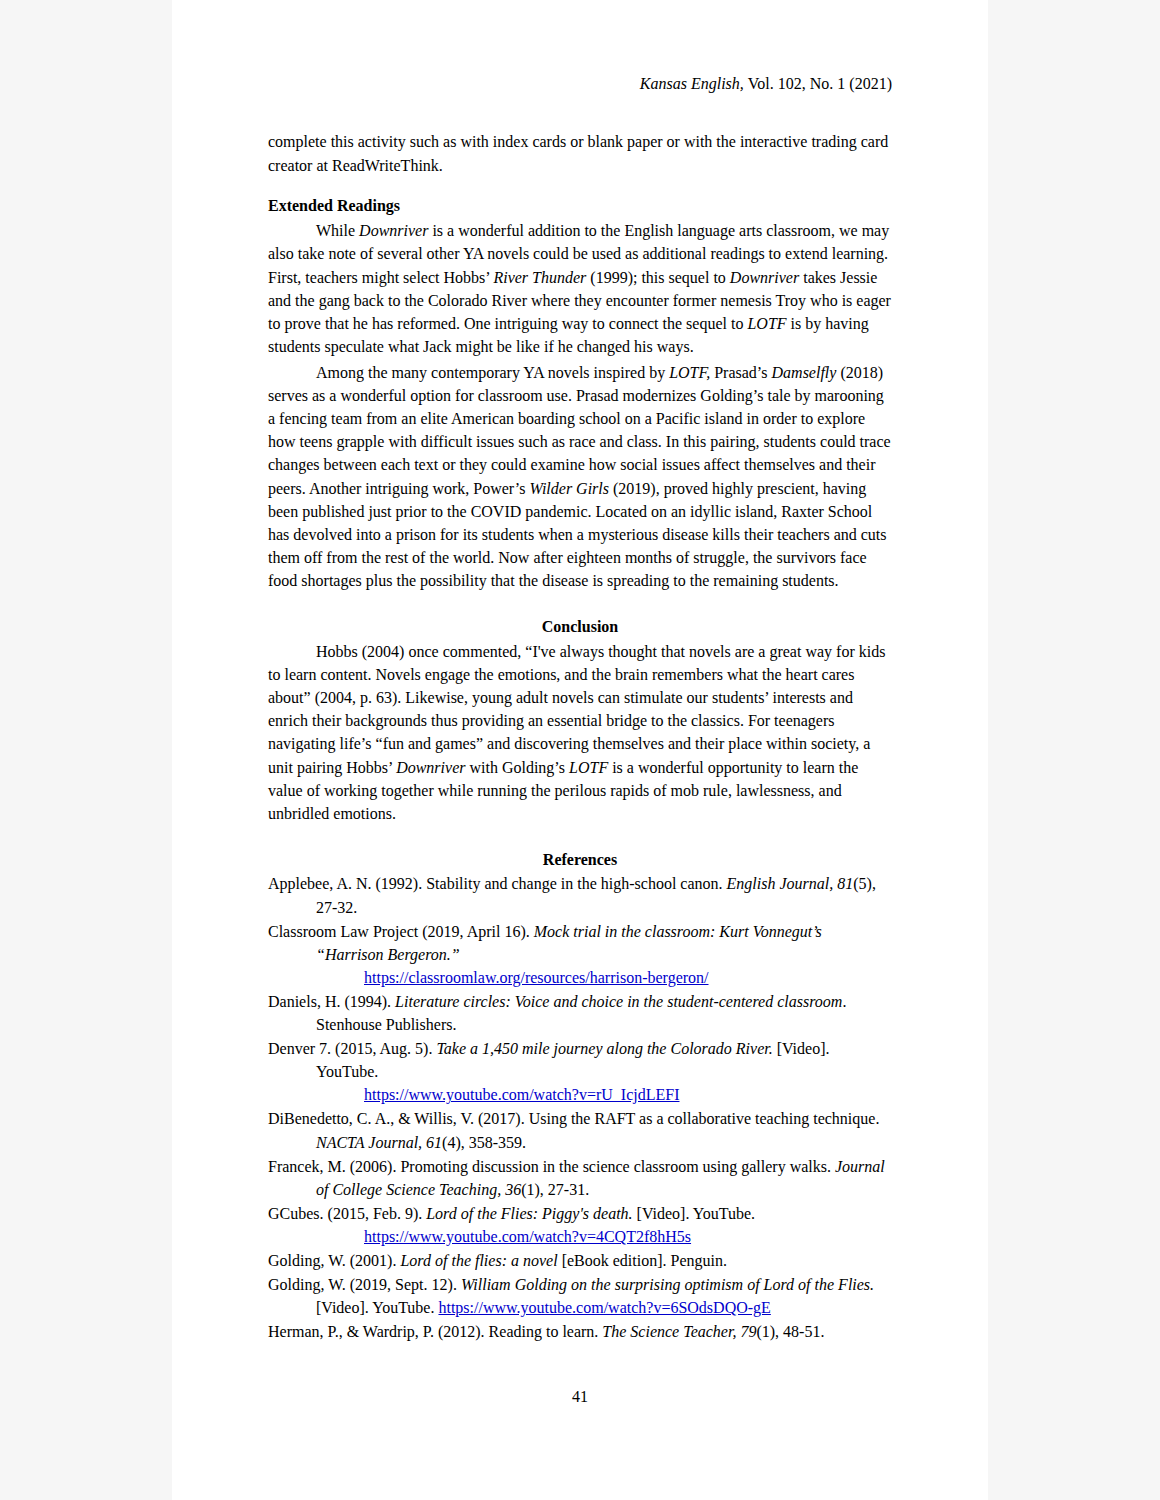Kansas English, Vol. 102, No. 1 (2021)
complete this activity such as with index cards or blank paper or with the interactive trading card creator at ReadWriteThink.
Extended Readings
While Downriver is a wonderful addition to the English language arts classroom, we may also take note of several other YA novels could be used as additional readings to extend learning. First, teachers might select Hobbs’ River Thunder (1999); this sequel to Downriver takes Jessie and the gang back to the Colorado River where they encounter former nemesis Troy who is eager to prove that he has reformed. One intriguing way to connect the sequel to LOTF is by having students speculate what Jack might be like if he changed his ways.
Among the many contemporary YA novels inspired by LOTF, Prasad’s Damselfly (2018) serves as a wonderful option for classroom use. Prasad modernizes Golding’s tale by marooning a fencing team from an elite American boarding school on a Pacific island in order to explore how teens grapple with difficult issues such as race and class. In this pairing, students could trace changes between each text or they could examine how social issues affect themselves and their peers. Another intriguing work, Power’s Wilder Girls (2019), proved highly prescient, having been published just prior to the COVID pandemic. Located on an idyllic island, Raxter School has devolved into a prison for its students when a mysterious disease kills their teachers and cuts them off from the rest of the world. Now after eighteen months of struggle, the survivors face food shortages plus the possibility that the disease is spreading to the remaining students.
Conclusion
Hobbs (2004) once commented, “I've always thought that novels are a great way for kids to learn content. Novels engage the emotions, and the brain remembers what the heart cares about” (2004, p. 63). Likewise, young adult novels can stimulate our students’ interests and enrich their backgrounds thus providing an essential bridge to the classics. For teenagers navigating life’s “fun and games” and discovering themselves and their place within society, a unit pairing Hobbs’ Downriver with Golding’s LOTF is a wonderful opportunity to learn the value of working together while running the perilous rapids of mob rule, lawlessness, and unbridled emotions.
References
Applebee, A. N. (1992). Stability and change in the high-school canon. English Journal, 81(5), 27-32.
Classroom Law Project (2019, April 16). Mock trial in the classroom: Kurt Vonnegut’s “Harrison Bergeron.” https://classroomlaw.org/resources/harrison-bergeron/
Daniels, H. (1994). Literature circles: Voice and choice in the student-centered classroom. Stenhouse Publishers.
Denver 7. (2015, Aug. 5). Take a 1,450 mile journey along the Colorado River. [Video]. YouTube. https://www.youtube.com/watch?v=rU_IcjdLEFI
DiBenedetto, C. A., & Willis, V. (2017). Using the RAFT as a collaborative teaching technique. NACTA Journal, 61(4), 358-359.
Francek, M. (2006). Promoting discussion in the science classroom using gallery walks. Journal of College Science Teaching, 36(1), 27-31.
GCubes. (2015, Feb. 9). Lord of the Flies: Piggy's death. [Video]. YouTube. https://www.youtube.com/watch?v=4CQT2f8hH5s
Golding, W. (2001). Lord of the flies: a novel [eBook edition]. Penguin.
Golding, W. (2019, Sept. 12). William Golding on the surprising optimism of Lord of the Flies. [Video]. YouTube. https://www.youtube.com/watch?v=6SOdsDQO-gE
Herman, P., & Wardrip, P. (2012). Reading to learn. The Science Teacher, 79(1), 48-51.
41